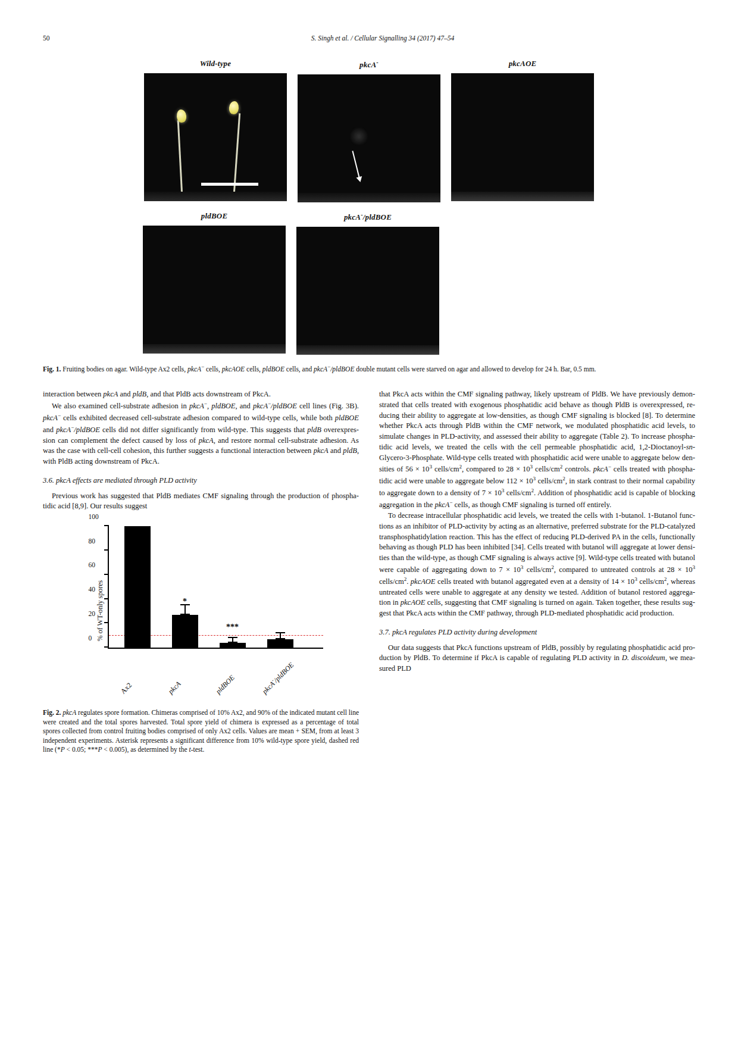50
S. Singh et al. / Cellular Signalling 34 (2017) 47–54
Wild-type
pkcA-
pkcAOE
pldBOE
pkcA-/pldBOE
Fig. 1. Fruiting bodies on agar. Wild-type Ax2 cells, pkcA− cells, pkcAOE cells, pldBOE cells, and pkcA−/pldBOE double mutant cells were starved on agar and allowed to develop for 24 h. Bar, 0.5 mm.
interaction between pkcA and pldB, and that PldB acts downstream of PkcA.
We also examined cell-substrate adhesion in pkcA−, pldBOE, and pkcA−/pldBOE cell lines (Fig. 3B). pkcA− cells exhibited decreased cell-substrate adhesion compared to wild-type cells, while both pldBOE and pkcA−/pldBOE cells did not differ significantly from wild-type. This suggests that pldB overexpression can complement the defect caused by loss of pkcA, and restore normal cell-substrate adhesion. As was the case with cell-cell cohesion, this further suggests a functional interaction between pkcA and pldB, with PldB acting downstream of PkcA.
3.6. pkcA effects are mediated through PLD activity
Previous work has suggested that PldB mediates CMF signaling through the production of phosphatidic acid [8,9]. Our results suggest
% of WT-only spores
0
20
40
60
80
100
*
***
Ax2
pkcA
pldBOE
pkcA-/pldBOE
Fig. 2. pkcA regulates spore formation. Chimeras comprised of 10% Ax2, and 90% of the indicated mutant cell line were created and the total spores harvested. Total spore yield of chimera is expressed as a percentage of total spores collected from control fruiting bodies comprised of only Ax2 cells. Values are mean + SEM, from at least 3 independent experiments. Asterisk represents a significant difference from 10% wild-type spore yield, dashed red line (*P < 0.05; ***P < 0.005), as determined by the t-test.
that PkcA acts within the CMF signaling pathway, likely upstream of PldB. We have previously demonstrated that cells treated with exogenous phosphatidic acid behave as though PldB is overexpressed, reducing their ability to aggregate at low-densities, as though CMF signaling is blocked [8]. To determine whether PkcA acts through PldB within the CMF network, we modulated phosphatidic acid levels, to simulate changes in PLD-activity, and assessed their ability to aggregate (Table 2). To increase phosphatidic acid levels, we treated the cells with the cell permeable phosphatidic acid, 1,2-Dioctanoyl-sn-Glycero-3-Phosphate. Wild-type cells treated with phosphatidic acid were unable to aggregate below densities of 56 × 103 cells/cm2, compared to 28 × 103 cells/cm2 controls. pkcA− cells treated with phosphatidic acid were unable to aggregate below 112 × 103 cells/cm2, in stark contrast to their normal capability to aggregate down to a density of 7 × 103 cells/cm2. Addition of phosphatidic acid is capable of blocking aggregation in the pkcA− cells, as though CMF signaling is turned off entirely.
To decrease intracellular phosphatidic acid levels, we treated the cells with 1-butanol. 1-Butanol functions as an inhibitor of PLD-activity by acting as an alternative, preferred substrate for the PLD-catalyzed transphosphatidylation reaction. This has the effect of reducing PLD-derived PA in the cells, functionally behaving as though PLD has been inhibited [34]. Cells treated with butanol will aggregate at lower densities than the wild-type, as though CMF signaling is always active [9]. Wild-type cells treated with butanol were capable of aggregating down to 7 × 103 cells/cm2, compared to untreated controls at 28 × 103 cells/cm2. pkcAOE cells treated with butanol aggregated even at a density of 14 × 103 cells/cm2, whereas untreated cells were unable to aggregate at any density we tested. Addition of butanol restored aggregation in pkcAOE cells, suggesting that CMF signaling is turned on again. Taken together, these results suggest that PkcA acts within the CMF pathway, through PLD-mediated phosphatidic acid production.
3.7. pkcA regulates PLD activity during development
Our data suggests that PkcA functions upstream of PldB, possibly by regulating phosphatidic acid production by PldB. To determine if PkcA is capable of regulating PLD activity in D. discoideum, we measured PLD